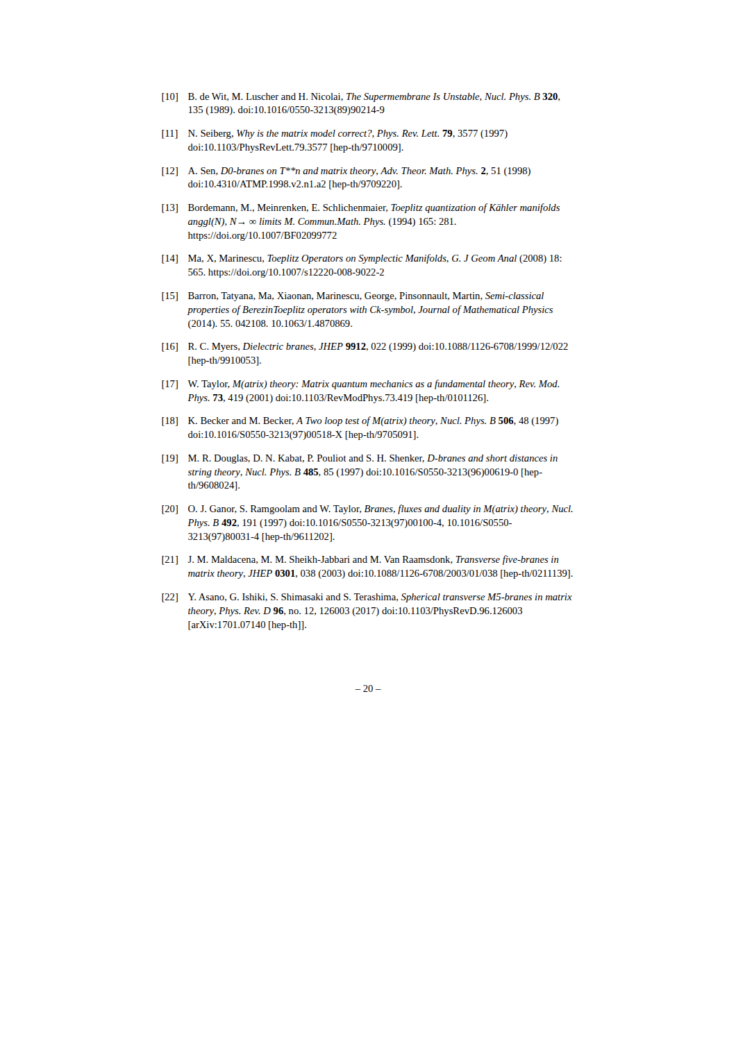[10] B. de Wit, M. Luscher and H. Nicolai, The Supermembrane Is Unstable, Nucl. Phys. B 320, 135 (1989). doi:10.1016/0550-3213(89)90214-9
[11] N. Seiberg, Why is the matrix model correct?, Phys. Rev. Lett. 79, 3577 (1997) doi:10.1103/PhysRevLett.79.3577 [hep-th/9710009].
[12] A. Sen, D0-branes on T**n and matrix theory, Adv. Theor. Math. Phys. 2, 51 (1998) doi:10.4310/ATMP.1998.v2.n1.a2 [hep-th/9709220].
[13] Bordemann, M., Meinrenken, E. Schlichenmaier, Toeplitz quantization of Kähler manifolds anggl(N), N→ ∞ limits M. Commun.Math. Phys. (1994) 165: 281. https://doi.org/10.1007/BF02099772
[14] Ma, X, Marinescu, Toeplitz Operators on Symplectic Manifolds, G. J Geom Anal (2008) 18: 565. https://doi.org/10.1007/s12220-008-9022-2
[15] Barron, Tatyana, Ma, Xiaonan, Marinescu, George, Pinsonnault, Martin, Semi-classical properties of BerezinToeplitz operators with Ck-symbol, Journal of Mathematical Physics (2014). 55. 042108. 10.1063/1.4870869.
[16] R. C. Myers, Dielectric branes, JHEP 9912, 022 (1999) doi:10.1088/1126-6708/1999/12/022 [hep-th/9910053].
[17] W. Taylor, M(atrix) theory: Matrix quantum mechanics as a fundamental theory, Rev. Mod. Phys. 73, 419 (2001) doi:10.1103/RevModPhys.73.419 [hep-th/0101126].
[18] K. Becker and M. Becker, A Two loop test of M(atrix) theory, Nucl. Phys. B 506, 48 (1997) doi:10.1016/S0550-3213(97)00518-X [hep-th/9705091].
[19] M. R. Douglas, D. N. Kabat, P. Pouliot and S. H. Shenker, D-branes and short distances in string theory, Nucl. Phys. B 485, 85 (1997) doi:10.1016/S0550-3213(96)00619-0 [hep-th/9608024].
[20] O. J. Ganor, S. Ramgoolam and W. Taylor, Branes, fluxes and duality in M(atrix) theory, Nucl. Phys. B 492, 191 (1997) doi:10.1016/S0550-3213(97)00100-4, 10.1016/S0550-3213(97)80031-4 [hep-th/9611202].
[21] J. M. Maldacena, M. M. Sheikh-Jabbari and M. Van Raamsdonk, Transverse five-branes in matrix theory, JHEP 0301, 038 (2003) doi:10.1088/1126-6708/2003/01/038 [hep-th/0211139].
[22] Y. Asano, G. Ishiki, S. Shimasaki and S. Terashima, Spherical transverse M5-branes in matrix theory, Phys. Rev. D 96, no. 12, 126003 (2017) doi:10.1103/PhysRevD.96.126003 [arXiv:1701.07140 [hep-th]].
– 20 –